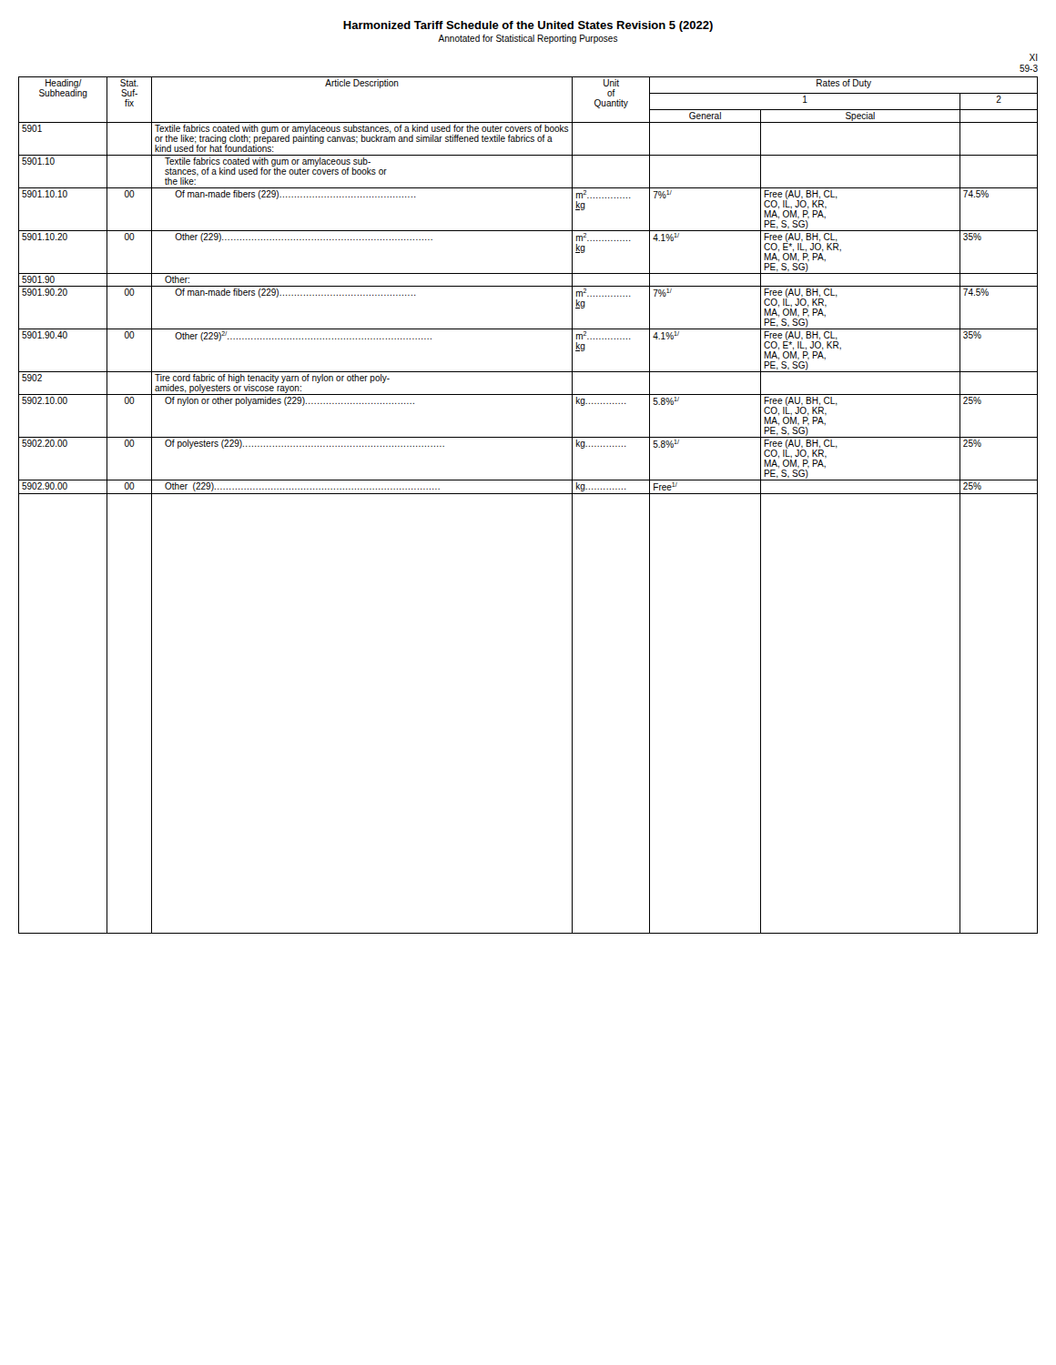Harmonized Tariff Schedule of the United States Revision 5 (2022)
Annotated for Statistical Reporting Purposes
XI
59-3
| Heading/ Subheading | Stat. Suf- fix | Article Description | Unit of Quantity | Rates of Duty |
| --- | --- | --- | --- | --- |
| 1 | 2 |
| | | | | General | Special | |
| 5901 | | Textile fabrics coated with gum or amylaceous substances, of a kind used for the outer covers of books or the like; tracing cloth; prepared painting canvas; buckram and similar stiffened textile fabrics of a kind used for hat foundations: | | | | |
| 5901.10 | | Textile fabrics coated with gum or amylaceous sub- stances, of a kind used for the outer covers of books or the like: | | | | |
| 5901.10.10 | 00 | Of man-made fibers (229) .............................................. | m 2 ............... kg | 7% 1/ | Free (AU, BH, CL, CO, IL, JO, KR, MA, OM, P, PA, PE, S, SG) | 74.5% |
| 5901.10.20 | 00 | Other (229) ....................................................................... | m 2 ............... kg | 4.1% 1/ | Free (AU, BH, CL, CO, E*, IL, JO, KR, MA, OM, P, PA, PE, S, SG) | 35% |
| 5901.90 | | Other: | | | | |
| 5901.90.20 | 00 | Of man-made fibers (229) .............................................. | m 2 ............... kg | 7% 1/ | Free (AU, BH, CL, CO, IL, JO, KR, MA, OM, P, PA, PE, S, SG) | 74.5% |
| 5901.90.40 | 00 | Other (229) 2/ ..................................................................... | m 2 ............... kg | 4.1% 1/ | Free (AU, BH, CL, CO, E*, IL, JO, KR, MA, OM, P, PA, PE, S, SG) | 35% |
| 5902 | | Tire cord fabric of high tenacity yarn of nylon or other poly- amides, polyesters or viscose rayon: | | | | |
| 5902.10.00 | 00 | Of nylon or other polyamides (229) ..................................... | kg .............. | 5.8% 1/ | Free (AU, BH, CL, CO, IL, JO, KR, MA, OM, P, PA, PE, S, SG) | 25% |
| 5902.20.00 | 00 | Of polyesters (229) .................................................................... | kg .............. | 5.8% 1/ | Free (AU, BH, CL, CO, IL, JO, KR, MA, OM, P, PA, PE, S, SG) | 25% |
| 5902.90.00 | 00 | Other (229) ............................................................................ | kg .............. | Free 1/ | | 25% |